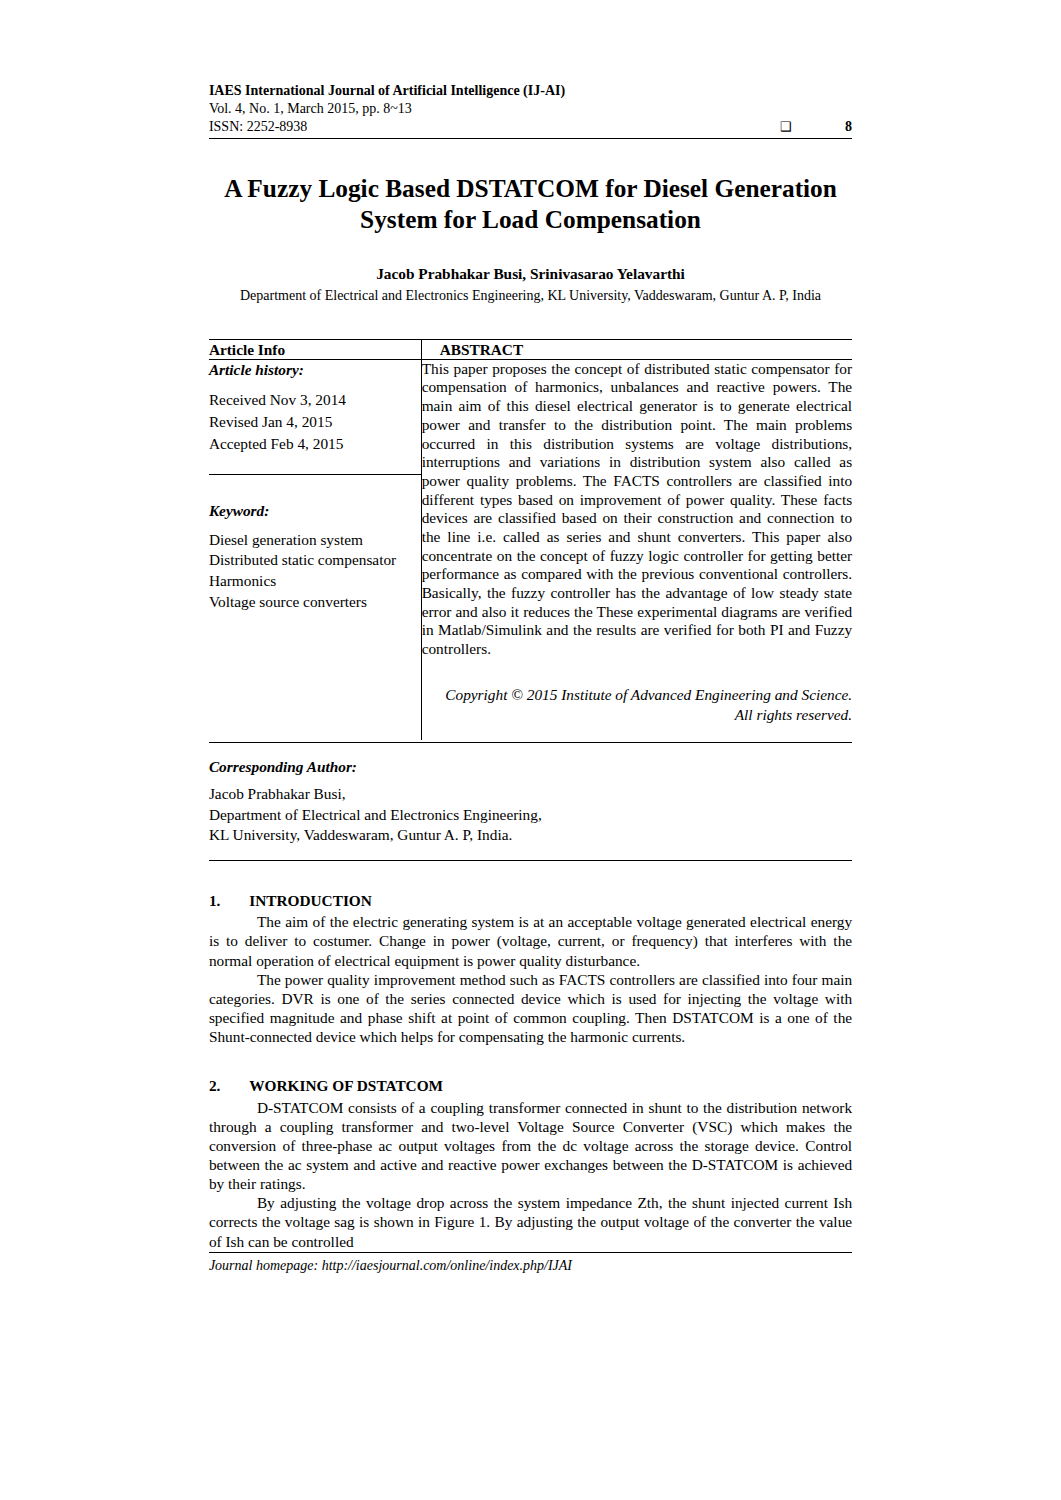IAES International Journal of Artificial Intelligence (IJ-AI)
Vol. 4, No. 1, March 2015, pp. 8~13
ISSN: 2252-8938 ❑ 8
A Fuzzy Logic Based DSTATCOM for Diesel Generation
System for Load Compensation
Jacob Prabhakar Busi, Srinivasarao Yelavarthi
Department of Electrical and Electronics Engineering, KL University, Vaddeswaram, Guntur A. P, India
| Article Info | ABSTRACT |
| Article history: Received Nov 3, 2014 Revised Jan 4, 2015 Accepted Feb 4, 2015 Keyword: Diesel generation system Distributed static compensator Harmonics Voltage source converters | This paper proposes the concept of distributed static compensator for compensation of harmonics, unbalances and reactive powers. The main aim of this diesel electrical generator is to generate electrical power and transfer to the distribution point. The main problems occurred in this distribution systems are voltage distributions, interruptions and variations in distribution system also called as power quality problems. The FACTS controllers are classified into different types based on improvement of power quality. These facts devices are classified based on their construction and connection to the line i.e. called as series and shunt converters. This paper also concentrate on the concept of fuzzy logic controller for getting better performance as compared with the previous conventional controllers. Basically, the fuzzy controller has the advantage of low steady state error and also it reduces the These experimental diagrams are verified in Matlab/Simulink and the results are verified for both PI and Fuzzy controllers. Copyright © 2015 Institute of Advanced Engineering and Science. All rights reserved. |
Corresponding Author:
Jacob Prabhakar Busi,
Department of Electrical and Electronics Engineering,
KL University, Vaddeswaram, Guntur A. P, India.
1. INTRODUCTION
The aim of the electric generating system is at an acceptable voltage generated electrical energy is to deliver to costumer. Change in power (voltage, current, or frequency) that interferes with the normal operation of electrical equipment is power quality disturbance.
The power quality improvement method such as FACTS controllers are classified into four main categories. DVR is one of the series connected device which is used for injecting the voltage with specified magnitude and phase shift at point of common coupling. Then DSTATCOM is a one of the Shunt-connected device which helps for compensating the harmonic currents.
2. WORKING OF DSTATCOM
D-STATCOM consists of a coupling transformer connected in shunt to the distribution network through a coupling transformer and two-level Voltage Source Converter (VSC) which makes the conversion of three-phase ac output voltages from the dc voltage across the storage device. Control between the ac system and active and reactive power exchanges between the D-STATCOM is achieved by their ratings.
By adjusting the voltage drop across the system impedance Zth, the shunt injected current Ish corrects the voltage sag is shown in Figure 1. By adjusting the output voltage of the converter the value of Ish can be controlled
Journal homepage: http://iaesjournal.com/online/index.php/IJAI